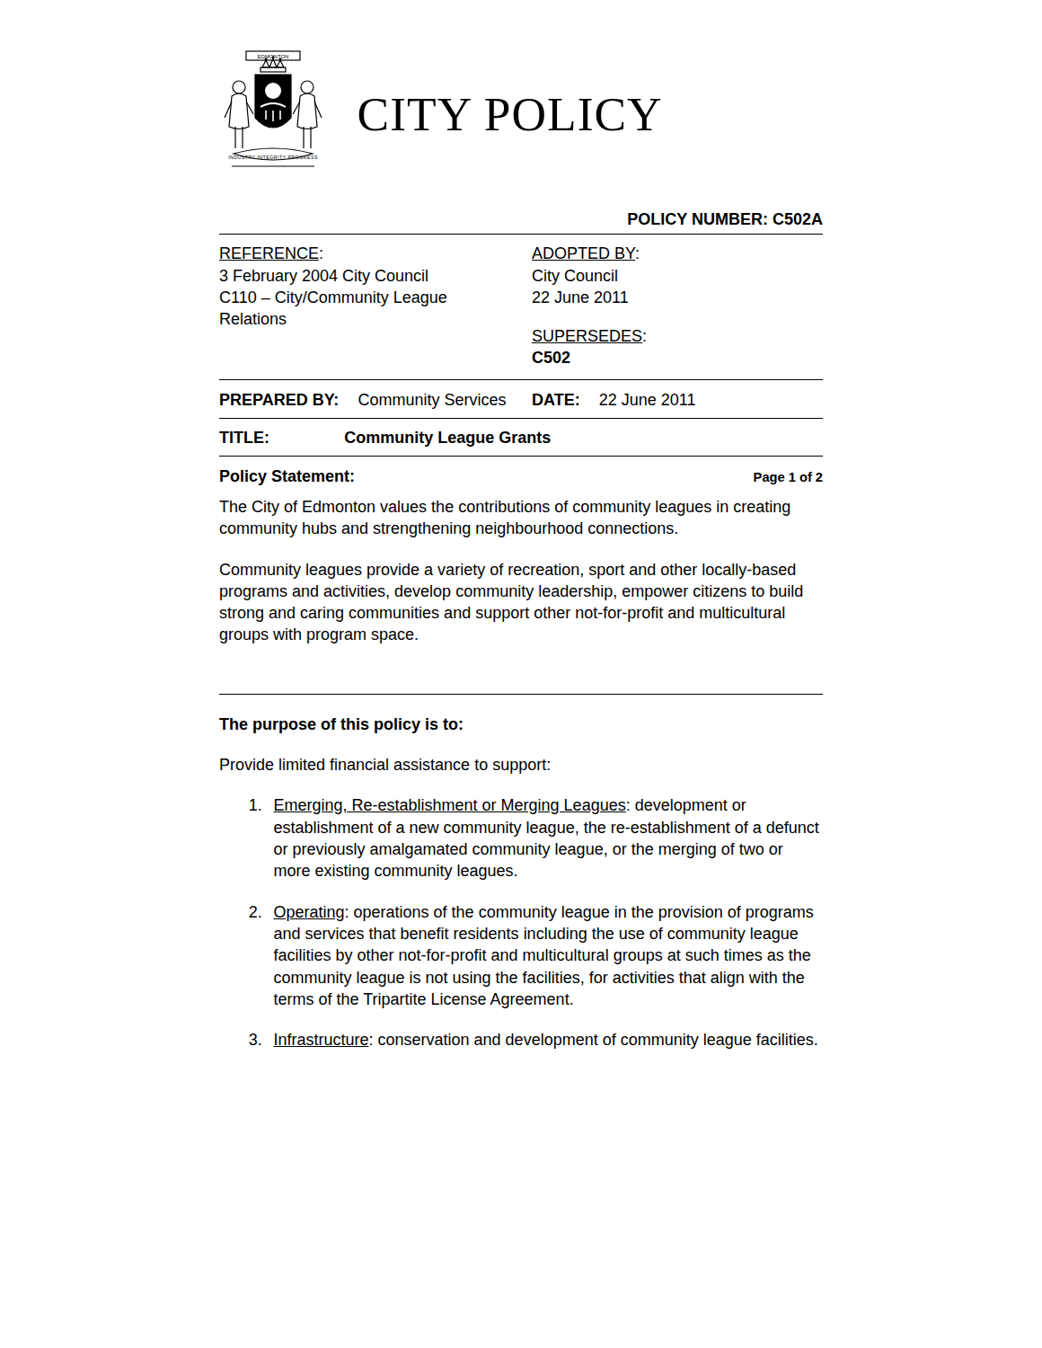EDMONTON INDUSTRY INTEGRITY PROGRESS
CITY POLICY
POLICY NUMBER: C502A
REFERENCE:
3 February 2004 City Council
C110 – City/Community League Relations
ADOPTED BY:
City Council
22 June 2011
SUPERSEDES:
C502
PREPARED BY: Community Services
DATE: 22 June 2011
TITLE: Community League Grants
Policy Statement: Page 1 of 2
The City of Edmonton values the contributions of community leagues in creating community hubs and strengthening neighbourhood connections.
Community leagues provide a variety of recreation, sport and other locally-based programs and activities, develop community leadership, empower citizens to build strong and caring communities and support other not-for-profit and multicultural groups with program space.
The purpose of this policy is to:
Provide limited financial assistance to support:
Emerging, Re-establishment or Merging Leagues: development or establishment of a new community league, the re-establishment of a defunct or previously amalgamated community league, or the merging of two or more existing community leagues.
Operating: operations of the community league in the provision of programs and services that benefit residents including the use of community league facilities by other not-for-profit and multicultural groups at such times as the community league is not using the facilities, for activities that align with the terms of the Tripartite License Agreement.
Infrastructure: conservation and development of community league facilities.